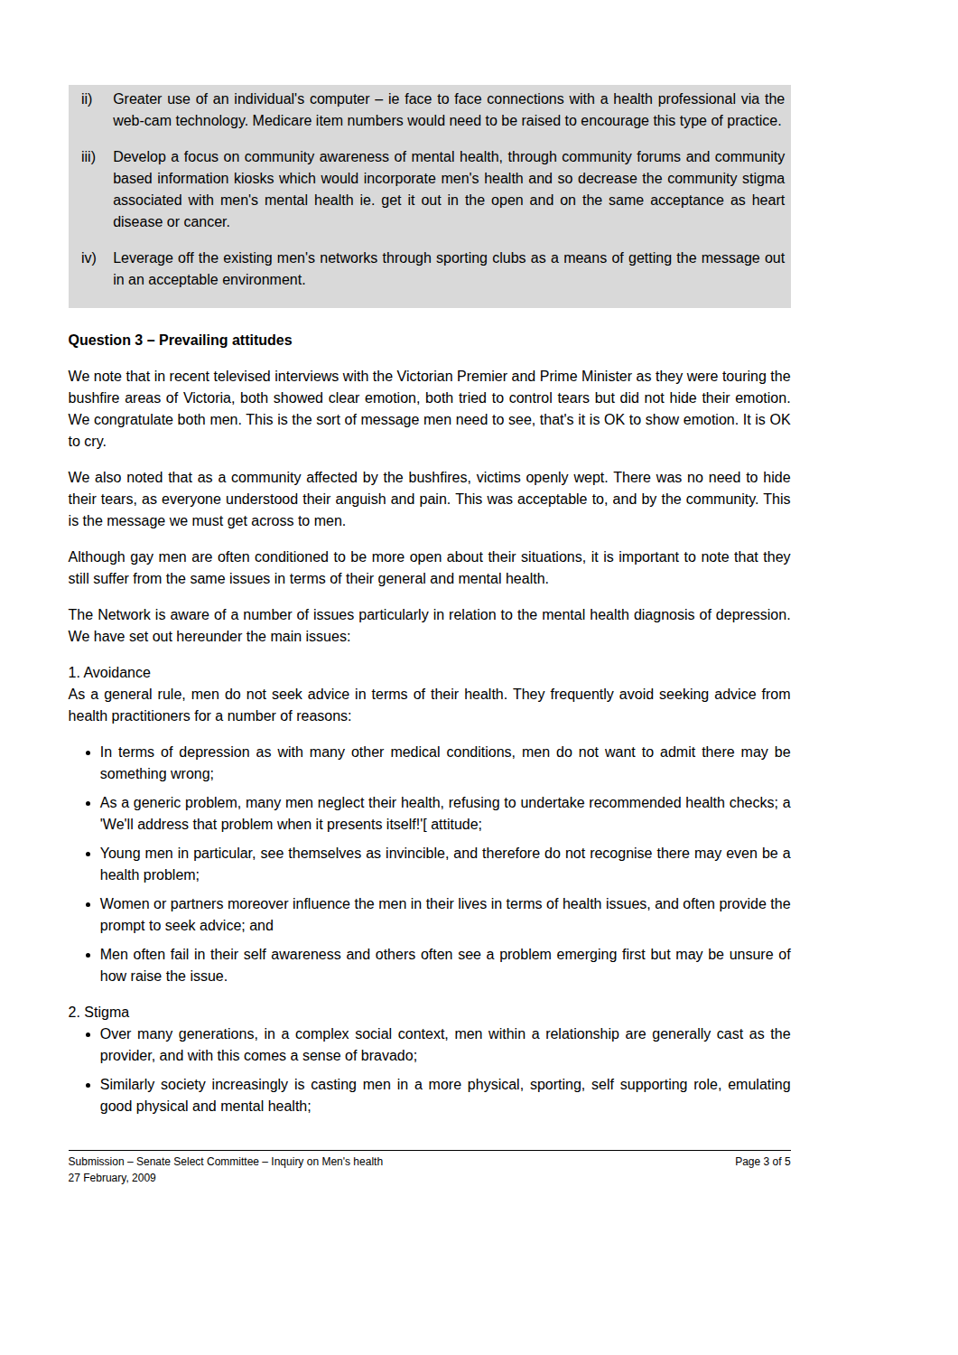ii) Greater use of an individual's computer – ie face to face connections with a health professional via the web-cam technology. Medicare item numbers would need to be raised to encourage this type of practice.
iii) Develop a focus on community awareness of mental health, through community forums and community based information kiosks which would incorporate men's health and so decrease the community stigma associated with men's mental health ie. get it out in the open and on the same acceptance as heart disease or cancer.
iv) Leverage off the existing men's networks through sporting clubs as a means of getting the message out in an acceptable environment.
Question 3 – Prevailing attitudes
We note that in recent televised interviews with the Victorian Premier and Prime Minister as they were touring the bushfire areas of Victoria, both showed clear emotion, both tried to control tears but did not hide their emotion. We congratulate both men. This is the sort of message men need to see, that's it is OK to show emotion. It is OK to cry.
We also noted that as a community affected by the bushfires, victims openly wept. There was no need to hide their tears, as everyone understood their anguish and pain. This was acceptable to, and by the community. This is the message we must get across to men.
Although gay men are often conditioned to be more open about their situations, it is important to note that they still suffer from the same issues in terms of their general and mental health.
The Network is aware of a number of issues particularly in relation to the mental health diagnosis of depression. We have set out hereunder the main issues:
1. Avoidance
As a general rule, men do not seek advice in terms of their health. They frequently avoid seeking advice from health practitioners for a number of reasons:
In terms of depression as with many other medical conditions, men do not want to admit there may be something wrong;
As a generic problem, many men neglect their health, refusing to undertake recommended health checks; a 'We'll address that problem when it presents itself!'[ attitude;
Young men in particular, see themselves as invincible, and therefore do not recognise there may even be a health problem;
Women or partners moreover influence the men in their lives in terms of health issues, and often provide the prompt to seek advice; and
Men often fail in their self awareness and others often see a problem emerging first but may be unsure of how raise the issue.
2. Stigma
Over many generations, in a complex social context, men within a relationship are generally cast as the provider, and with this comes a sense of bravado;
Similarly society increasingly is casting men in a more physical, sporting, self supporting role, emulating good physical and mental health;
Submission – Senate Select Committee – Inquiry on Men's health
27 February, 2009
Page 3 of 5